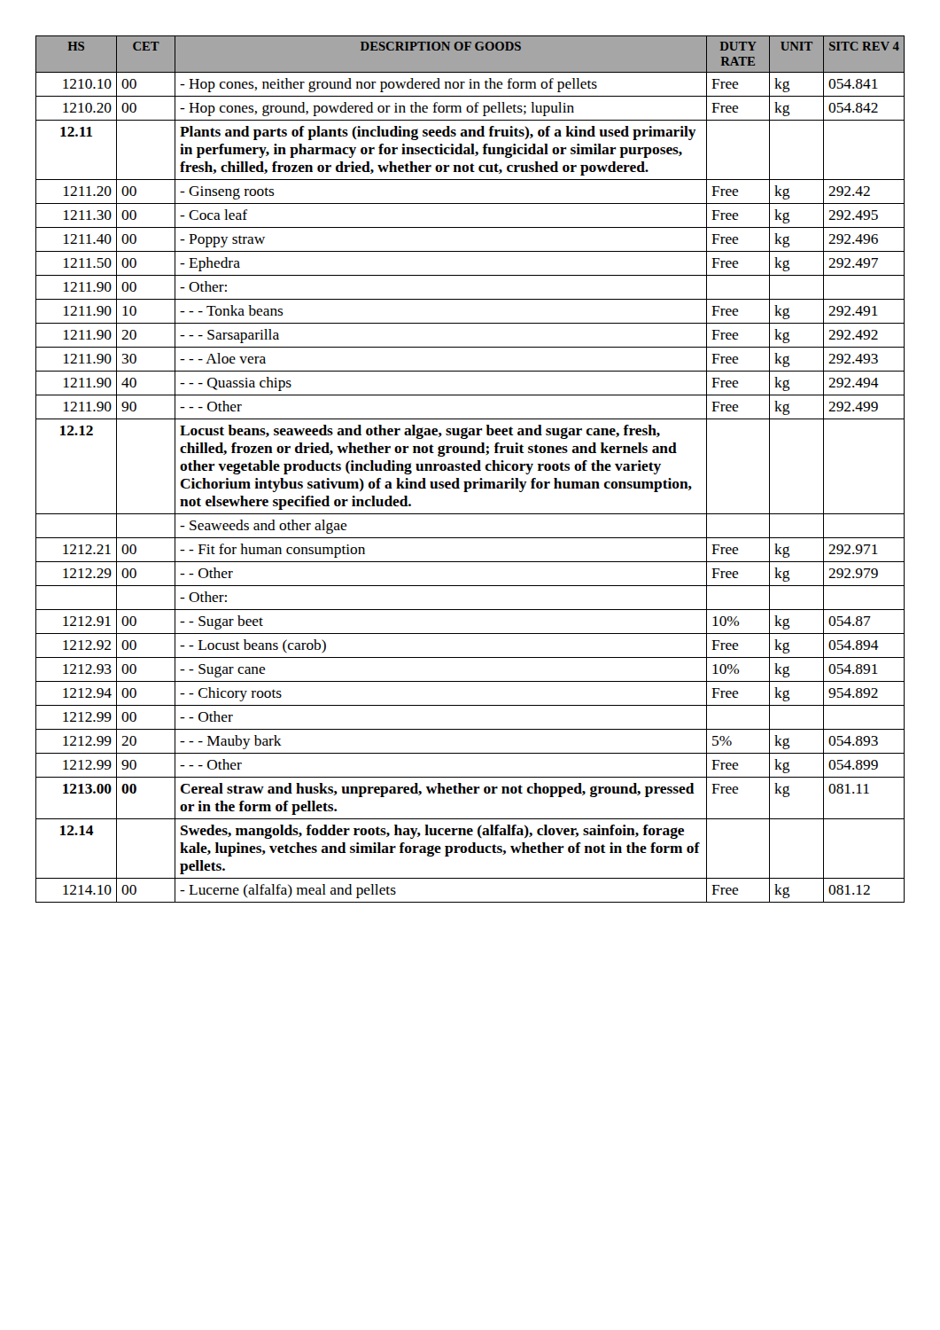| HS | CET | DESCRIPTION OF GOODS | DUTY RATE | UNIT | SITC REV 4 |
| --- | --- | --- | --- | --- | --- |
| 1210.10 | 00 | - Hop cones, neither ground nor powdered nor in the form of pellets | Free | kg | 054.841 |
| 1210.20 | 00 | - Hop cones, ground, powdered or in the form of pellets; lupulin | Free | kg | 054.842 |
| 12.11 | | Plants and parts of plants (including seeds and fruits), of a kind used primarily in perfumery, in pharmacy or for insecticidal, fungicidal or similar purposes, fresh, chilled, frozen or dried, whether or not cut, crushed or powdered. | | | |
| 1211.20 | 00 | - Ginseng roots | Free | kg | 292.42 |
| 1211.30 | 00 | - Coca leaf | Free | kg | 292.495 |
| 1211.40 | 00 | - Poppy straw | Free | kg | 292.496 |
| 1211.50 | 00 | - Ephedra | Free | kg | 292.497 |
| 1211.90 | 00 | - Other: | | | |
| 1211.90 | 10 | - - - Tonka beans | Free | kg | 292.491 |
| 1211.90 | 20 | - - - Sarsaparilla | Free | kg | 292.492 |
| 1211.90 | 30 | - - - Aloe vera | Free | kg | 292.493 |
| 1211.90 | 40 | - - - Quassia chips | Free | kg | 292.494 |
| 1211.90 | 90 | - - - Other | Free | kg | 292.499 |
| 12.12 | | Locust beans, seaweeds and other algae, sugar beet and sugar cane, fresh, chilled, frozen or dried, whether or not ground; fruit stones and kernels and other vegetable products (including unroasted chicory roots of the variety Cichorium intybus sativum) of a kind used primarily for human consumption, not elsewhere specified or included. | | | |
| | | - Seaweeds and other algae | | | |
| 1212.21 | 00 | - - Fit for human consumption | Free | kg | 292.971 |
| 1212.29 | 00 | - - Other | Free | kg | 292.979 |
| | | - Other: | | | |
| 1212.91 | 00 | - - Sugar beet | 10% | kg | 054.87 |
| 1212.92 | 00 | - - Locust beans (carob) | Free | kg | 054.894 |
| 1212.93 | 00 | - - Sugar cane | 10% | kg | 054.891 |
| 1212.94 | 00 | - - Chicory roots | Free | kg | 954.892 |
| 1212.99 | 00 | - - Other | | | |
| 1212.99 | 20 | - - - Mauby bark | 5% | kg | 054.893 |
| 1212.99 | 90 | - - - Other | Free | kg | 054.899 |
| 1213.00 | 00 | Cereal straw and husks, unprepared, whether or not chopped, ground, pressed or in the form of pellets. | Free | kg | 081.11 |
| 12.14 | | Swedes, mangolds, fodder roots, hay, lucerne (alfalfa), clover, sainfoin, forage kale, lupines, vetches and similar forage products, whether of not in the form of pellets. | | | |
| 1214.10 | 00 | - Lucerne (alfalfa) meal and pellets | Free | kg | 081.12 |